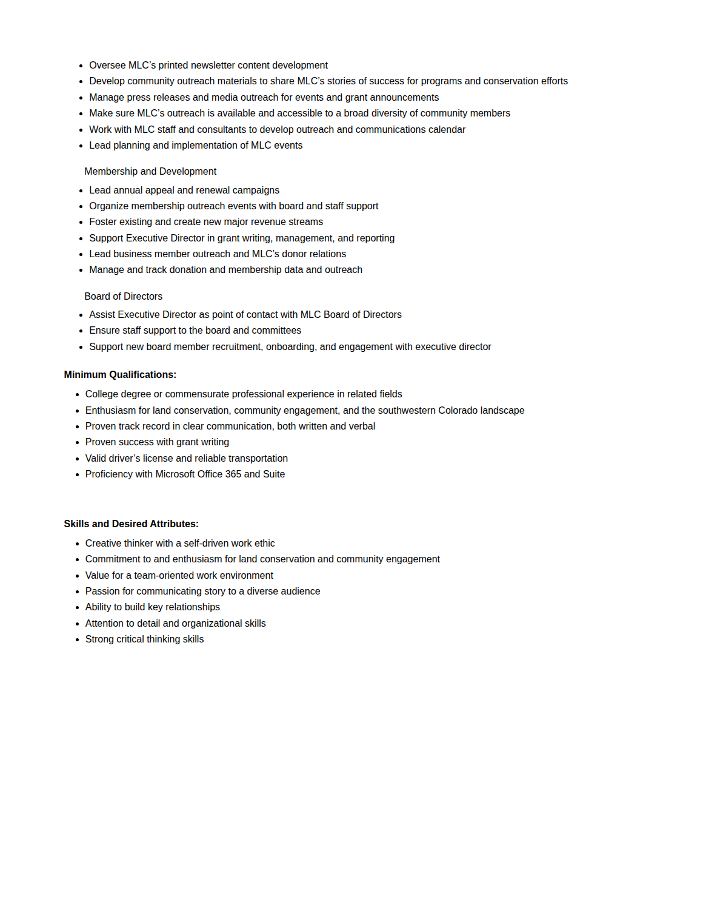Oversee MLC’s printed newsletter content development
Develop community outreach materials to share MLC’s stories of success for programs and conservation efforts
Manage press releases and media outreach for events and grant announcements
Make sure MLC’s outreach is available and accessible to a broad diversity of community members
Work with MLC staff and consultants to develop outreach and communications calendar
Lead planning and implementation of MLC events
Membership and Development
Lead annual appeal and renewal campaigns
Organize membership outreach events with board and staff support
Foster existing and create new major revenue streams
Support Executive Director in grant writing, management, and reporting
Lead business member outreach and MLC’s donor relations
Manage and track donation and membership data and outreach
Board of Directors
Assist Executive Director as point of contact with MLC Board of Directors
Ensure staff support to the board and committees
Support new board member recruitment, onboarding, and engagement with executive director
Minimum Qualifications:
College degree or commensurate professional experience in related fields
Enthusiasm for land conservation, community engagement, and the southwestern Colorado landscape
Proven track record in clear communication, both written and verbal
Proven success with grant writing
Valid driver’s license and reliable transportation
Proficiency with Microsoft Office 365 and Suite
Skills and Desired Attributes:
Creative thinker with a self-driven work ethic
Commitment to and enthusiasm for land conservation and community engagement
Value for a team-oriented work environment
Passion for communicating story to a diverse audience
Ability to build key relationships
Attention to detail and organizational skills
Strong critical thinking skills